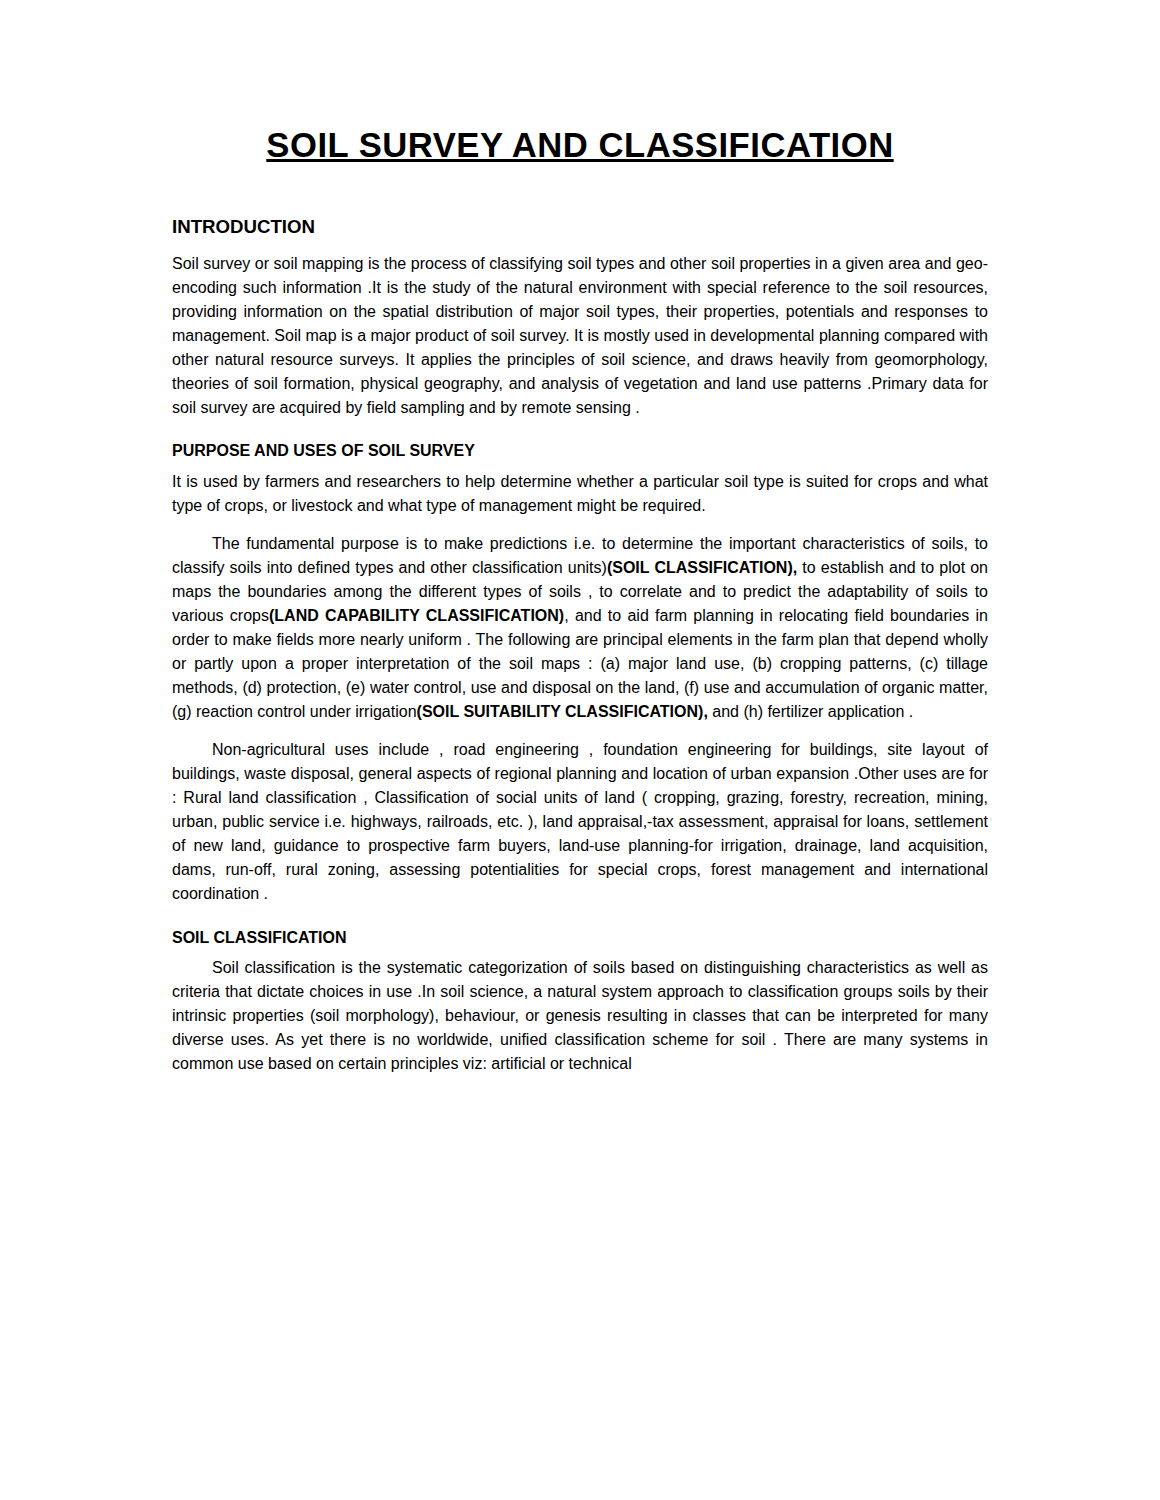SOIL SURVEY AND CLASSIFICATION
INTRODUCTION
Soil survey or soil mapping is the process of classifying soil types and other soil properties in a given area and geo-encoding such information .It is the study of the natural environment with special reference to the soil resources, providing information on the spatial distribution of major soil types, their properties, potentials and responses to management. Soil map is a major product of soil survey. It is mostly used in developmental planning compared with other natural resource surveys. It applies the principles of soil science, and draws heavily from geomorphology, theories of soil formation, physical geography, and analysis of vegetation and land use patterns .Primary data for soil survey are acquired by field sampling and by remote sensing .
PURPOSE AND USES OF SOIL SURVEY
It is used by farmers and researchers to help determine whether a particular soil type is suited for crops and what type of crops, or livestock and what type of management might be required.
The fundamental purpose is to make predictions i.e. to determine the important characteristics of soils, to classify soils into defined types and other classification units)(SOIL CLASSIFICATION), to establish and to plot on maps the boundaries among the different types of soils , to correlate and to predict the adaptability of soils to various crops(LAND CAPABILITY CLASSIFICATION), and to aid farm planning in relocating field boundaries in order to make fields more nearly uniform . The following are principal elements in the farm plan that depend wholly or partly upon a proper interpretation of the soil maps : (a) major land use, (b) cropping patterns, (c) tillage methods, (d) protection, (e) water control, use and disposal on the land, (f) use and accumulation of organic matter, (g) reaction control under irrigation(SOIL SUITABILITY CLASSIFICATION), and (h) fertilizer application .
Non-agricultural uses include , road engineering , foundation engineering for buildings, site layout of buildings, waste disposal, general aspects of regional planning and location of urban expansion .Other uses are for : Rural land classification , Classification of social units of land ( cropping, grazing, forestry, recreation, mining, urban, public service i.e. highways, railroads, etc. ), land appraisal,-tax assessment, appraisal for loans, settlement of new land, guidance to prospective farm buyers, land-use planning-for irrigation, drainage, land acquisition, dams, run-off, rural zoning, assessing potentialities for special crops, forest management and international coordination .
SOIL CLASSIFICATION
Soil classification is the systematic categorization of soils based on distinguishing characteristics as well as criteria that dictate choices in use .In soil science, a natural system approach to classification groups soils by their intrinsic properties (soil morphology), behaviour, or genesis resulting in classes that can be interpreted for many diverse uses. As yet there is no worldwide, unified classification scheme for soil . There are many systems in common use based on certain principles viz: artificial or technical